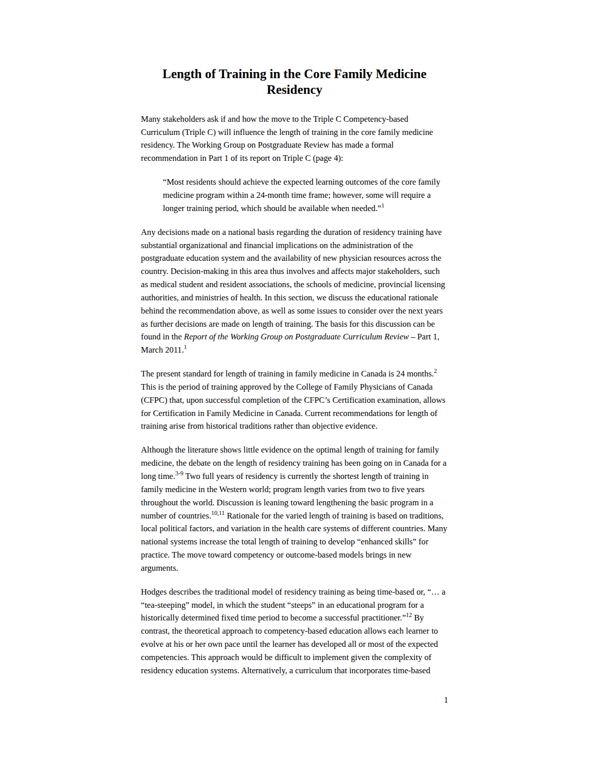Length of Training in the Core Family Medicine Residency
Many stakeholders ask if and how the move to the Triple C Competency-based Curriculum (Triple C) will influence the length of training in the core family medicine residency. The Working Group on Postgraduate Review has made a formal recommendation in Part 1 of its report on Triple C (page 4):
“Most residents should achieve the expected learning outcomes of the core family medicine program within a 24-month time frame; however, some will require a longer training period, which should be available when needed.”1
Any decisions made on a national basis regarding the duration of residency training have substantial organizational and financial implications on the administration of the postgraduate education system and the availability of new physician resources across the country. Decision-making in this area thus involves and affects major stakeholders, such as medical student and resident associations, the schools of medicine, provincial licensing authorities, and ministries of health. In this section, we discuss the educational rationale behind the recommendation above, as well as some issues to consider over the next years as further decisions are made on length of training. The basis for this discussion can be found in the Report of the Working Group on Postgraduate Curriculum Review – Part 1, March 2011.1
The present standard for length of training in family medicine in Canada is 24 months.2 This is the period of training approved by the College of Family Physicians of Canada (CFPC) that, upon successful completion of the CFPC’s Certification examination, allows for Certification in Family Medicine in Canada. Current recommendations for length of training arise from historical traditions rather than objective evidence.
Although the literature shows little evidence on the optimal length of training for family medicine, the debate on the length of residency training has been going on in Canada for a long time.3-9 Two full years of residency is currently the shortest length of training in family medicine in the Western world; program length varies from two to five years throughout the world. Discussion is leaning toward lengthening the basic program in a number of countries.10,11 Rationale for the varied length of training is based on traditions, local political factors, and variation in the health care systems of different countries. Many national systems increase the total length of training to develop “enhanced skills” for practice. The move toward competency or outcome-based models brings in new arguments.
Hodges describes the traditional model of residency training as being time-based or, “… a “tea-steeping” model, in which the student “steeps” in an educational program for a historically determined fixed time period to become a successful practitioner.”12 By contrast, the theoretical approach to competency-based education allows each learner to evolve at his or her own pace until the learner has developed all or most of the expected competencies. This approach would be difficult to implement given the complexity of residency education systems. Alternatively, a curriculum that incorporates time-based
1